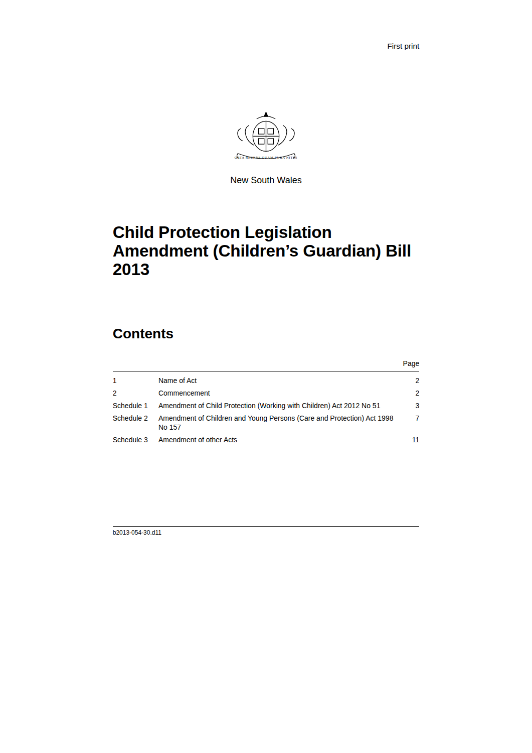First print
New South Wales
Child Protection Legislation Amendment (Children’s Guardian) Bill 2013
Contents
| | | Page |
| 1 | Name of Act | 2 |
| 2 | Commencement | 2 |
| Schedule 1 | Amendment of Child Protection (Working with Children) Act 2012 No 51 | 3 |
| Schedule 2 | Amendment of Children and Young Persons (Care and Protection) Act 1998 No 157 | 7 |
| Schedule 3 | Amendment of other Acts | 11 |
b2013-054-30.d11